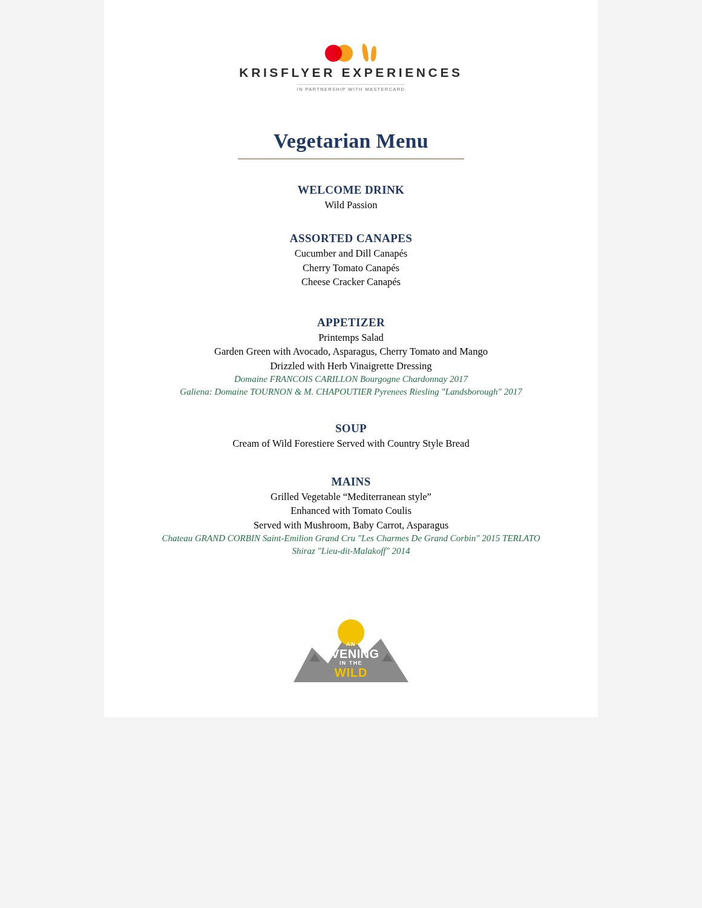KrisFlyer Experiences
In Partnership with Mastercard
Vegetarian Menu
Welcome Drink
Wild Passion
Assorted Canapes
Cucumber and Dill Canapés
Cherry Tomato Canapés
Cheese Cracker Canapés
Appetizer
Printemps Salad
Garden Green with Avocado, Asparagus, Cherry Tomato and Mango
Drizzled with Herb Vinaigrette Dressing
Domaine FRANCOIS CARILLON Bourgogne Chardonnay 2017
Galiena: Domaine TOURNON & M. CHAPOUTIER Pyrenees Riesling "Landsborough" 2017
Soup
Cream of Wild Forestiere Served with Country Style Bread
Mains
Grilled Vegetable “Mediterranean style”
Enhanced with Tomato Coulis
Served with Mushroom, Baby Carrot, Asparagus
Chateau GRAND CORBIN Saint-Emilion Grand Cru "Les Charmes De Grand Corbin" 2015 TERLATO
Shiraz "Lieu-dit-Malakoff" 2014
AN EVENING IN THE WILD